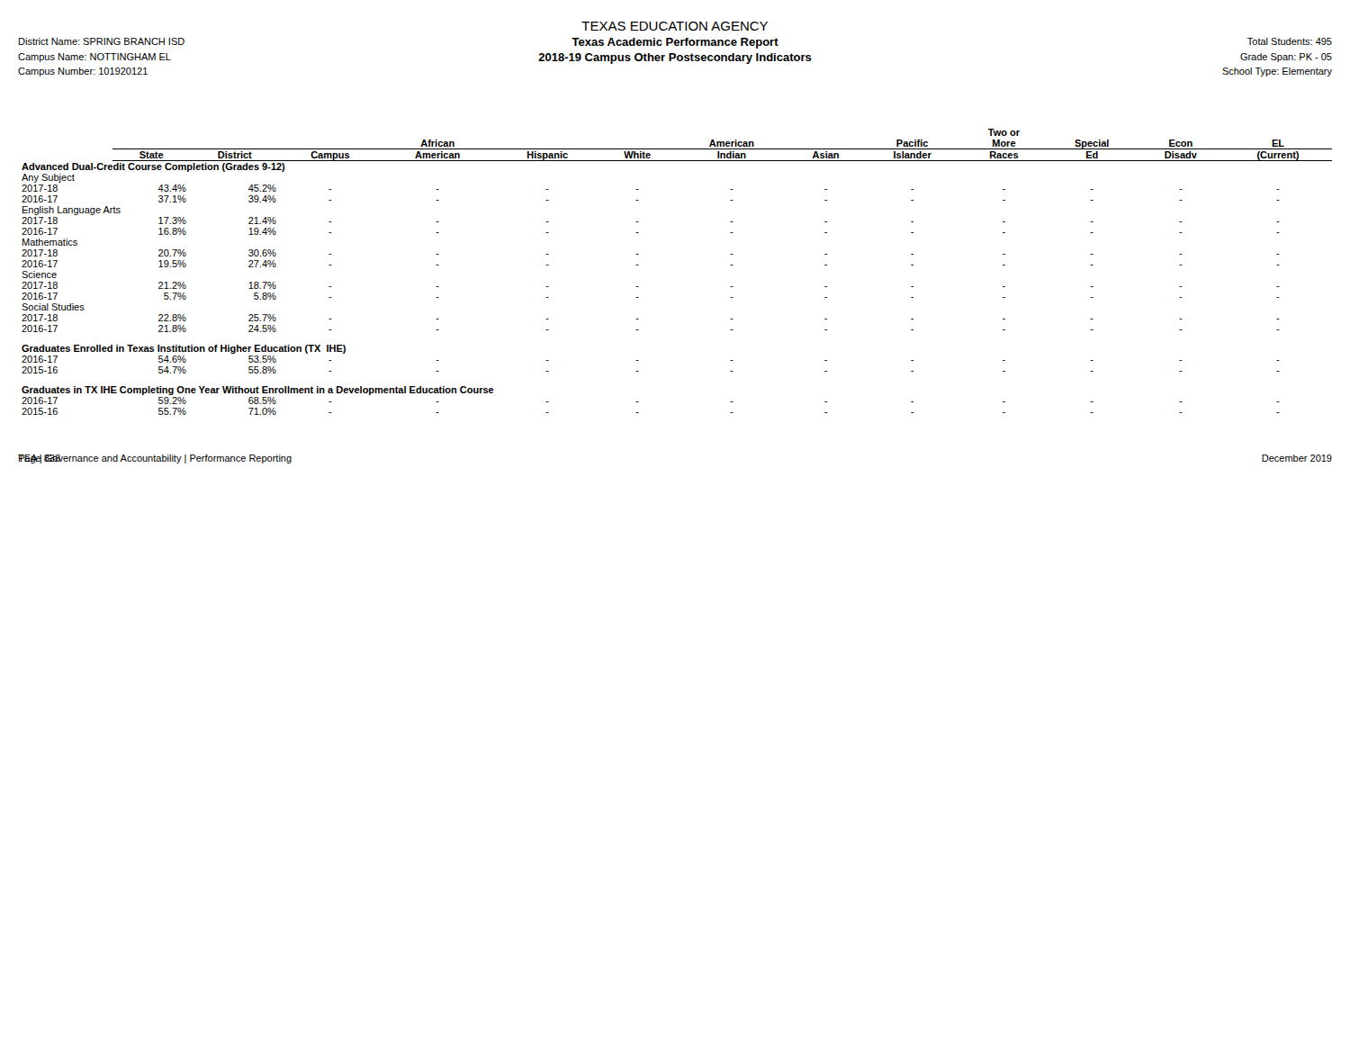TEXAS EDUCATION AGENCY
Texas Academic Performance Report
2018-19 Campus Other Postsecondary Indicators
District Name: SPRING BRANCH ISD
Campus Name: NOTTINGHAM EL
Campus Number: 101920121
Total Students: 495
Grade Span: PK - 05
School Type: Elementary
| | | | | African | | | American | | Pacific | Two or More | Special | Econ | EL |
| --- | --- | --- | --- | --- | --- | --- | --- | --- | --- | --- | --- | --- | --- |
| | State | District | Campus | American | Hispanic | White | Indian | Asian | Islander | Races | Ed | Disadv | (Current) |
| Advanced Dual-Credit Course Completion (Grades 9-12) |
| Any Subject |
| 2017-18 | 43.4% | 45.2% | - | - | - | - | - | - | - | - | - | - | - |
| 2016-17 | 37.1% | 39.4% | - | - | - | - | - | - | - | - | - | - | - |
| English Language Arts |
| 2017-18 | 17.3% | 21.4% | - | - | - | - | - | - | - | - | - | - | - |
| 2016-17 | 16.8% | 19.4% | - | - | - | - | - | - | - | - | - | - | - |
| Mathematics |
| 2017-18 | 20.7% | 30.6% | - | - | - | - | - | - | - | - | - | - | - |
| 2016-17 | 19.5% | 27.4% | - | - | - | - | - | - | - | - | - | - | - |
| Science |
| 2017-18 | 21.2% | 18.7% | - | - | - | - | - | - | - | - | - | - | - |
| 2016-17 | 5.7% | 5.8% | - | - | - | - | - | - | - | - | - | - | - |
| Social Studies |
| 2017-18 | 22.8% | 25.7% | - | - | - | - | - | - | - | - | - | - | - |
| 2016-17 | 21.8% | 24.5% | - | - | - | - | - | - | - | - | - | - | - |
| Graduates Enrolled in Texas Institution of Higher Education (TX IHE) |
| 2016-17 | 54.6% | 53.5% | - | - | - | - | - | - | - | - | - | - | - |
| 2015-16 | 54.7% | 55.8% | - | - | - | - | - | - | - | - | - | - | - |
| Graduates in TX IHE Completing One Year Without Enrollment in a Developmental Education Course |
| 2016-17 | 59.2% | 68.5% | - | - | - | - | - | - | - | - | - | - | - |
| 2015-16 | 55.7% | 71.0% | - | - | - | - | - | - | - | - | - | - | - |
TEA | Governance and Accountability | Performance Reporting Page 838 December 2019